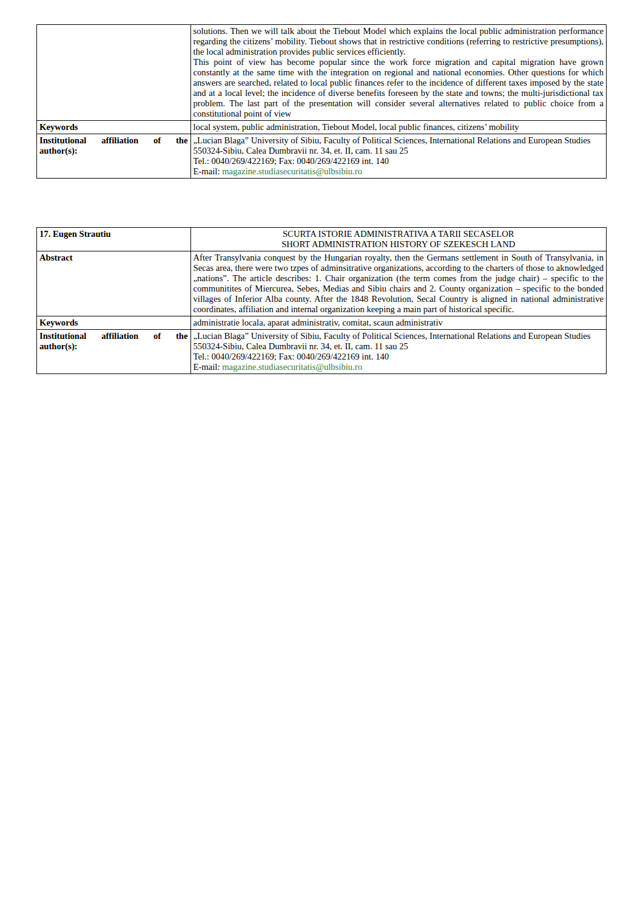| | solutions. Then we will talk about the Tiebout Model which explains the local public administration performance regarding the citizens’ mobility. Tiebout shows that in restrictive conditions (referring to restrictive presumptions), the local administration provides public services efficiently. This point of view has become popular since the work force migration and capital migration have grown constantly at the same time with the integration on regional and national economies. Other questions for which answers are searched, related to local public finances refer to the incidence of different taxes imposed by the state and at a local level; the incidence of diverse benefits foreseen by the state and towns; the multi-jurisdictional tax problem. The last part of the presentation will consider several alternatives related to public choice from a constitutional point of view |
| Keywords | local system, public administration, Tiebout Model, local public finances, citizens’ mobility |
| Institutional affiliation of the author(s): | „Lucian Blaga” University of Sibiu, Faculty of Political Sciences, International Relations and European Studies 550324-Sibiu, Calea Dumbravii nr. 34, et. II, cam. 11 sau 25 Tel.: 0040/269/422169; Fax: 0040/269/422169 int. 140 E-mail: magazine.studiasecuritatis@ulbsibiu.ro |
| 17. Eugen Strautiu | SCURTA ISTORIE ADMINISTRATIVA A TARII SECASELOR SHORT ADMINISTRATION HISTORY OF SZEKESCH LAND |
| Abstract | After Transylvania conquest by the Hungarian royalty, then the Germans settlement in South of Transylvania, in Secas area, there were two tzpes of adminsitrative organizations, according to the charters of those to aknowledged „nations”. The article describes: 1. Chair organization (the term comes from the judge chair) – specific to the communitites of Miercurea, Sebes, Medias and Sibiu chairs and 2. County organization – specific to the bonded villages of Inferior Alba county. After the 1848 Revolution, Secal Country is aligned in national administrative coordinates, affiliation and internal organization keeping a main part of historical specific. |
| Keywords | administratie locala, aparat administrativ, comitat, scaun administrativ |
| Institutional affiliation of the author(s): | „Lucian Blaga” University of Sibiu, Faculty of Political Sciences, International Relations and European Studies 550324-Sibiu, Calea Dumbravii nr. 34, et. II, cam. 11 sau 25 Tel.: 0040/269/422169; Fax: 0040/269/422169 int. 140 E-mail: magazine.studiasecuritatis@ulbsibiu.ro |